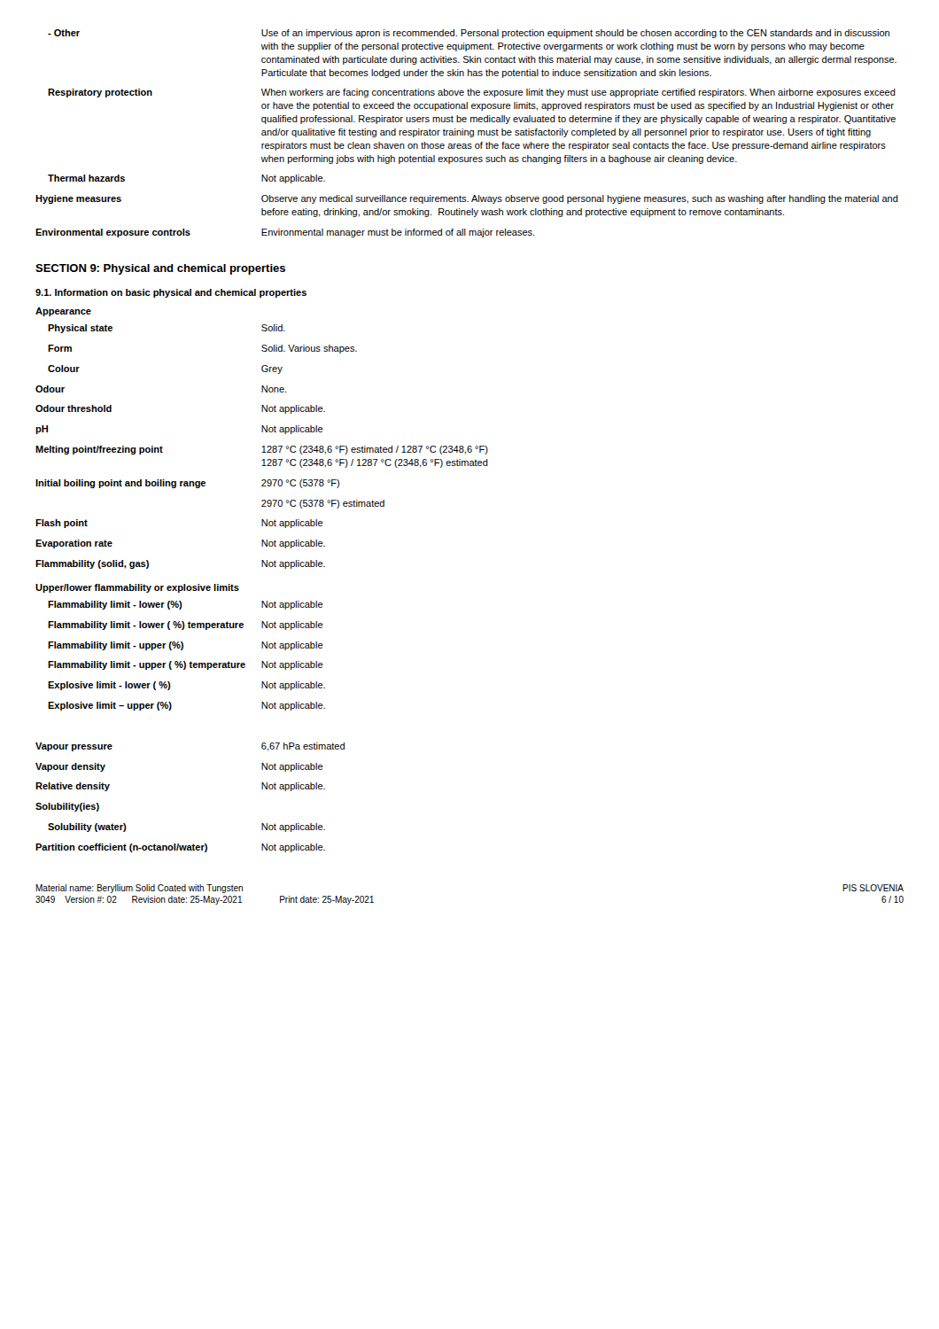| - Other | Use of an impervious apron is recommended. Personal protection equipment should be chosen according to the CEN standards and in discussion with the supplier of the personal protective equipment. Protective overgarments or work clothing must be worn by persons who may become contaminated with particulate during activities. Skin contact with this material may cause, in some sensitive individuals, an allergic dermal response. Particulate that becomes lodged under the skin has the potential to induce sensitization and skin lesions. |
| Respiratory protection | When workers are facing concentrations above the exposure limit they must use appropriate certified respirators. When airborne exposures exceed or have the potential to exceed the occupational exposure limits, approved respirators must be used as specified by an Industrial Hygienist or other qualified professional. Respirator users must be medically evaluated to determine if they are physically capable of wearing a respirator. Quantitative and/or qualitative fit testing and respirator training must be satisfactorily completed by all personnel prior to respirator use. Users of tight fitting respirators must be clean shaven on those areas of the face where the respirator seal contacts the face. Use pressure-demand airline respirators when performing jobs with high potential exposures such as changing filters in a baghouse air cleaning device. |
| Thermal hazards | Not applicable. |
| Hygiene measures | Observe any medical surveillance requirements. Always observe good personal hygiene measures, such as washing after handling the material and before eating, drinking, and/or smoking. Routinely wash work clothing and protective equipment to remove contaminants. |
| Environmental exposure controls | Environmental manager must be informed of all major releases. |
SECTION 9: Physical and chemical properties
9.1. Information on basic physical and chemical properties
Appearance
| Physical state | Solid. |
| Form | Solid. Various shapes. |
| Colour | Grey |
| Odour | None. |
| Odour threshold | Not applicable. |
| pH | Not applicable |
| Melting point/freezing point | 1287 °C (2348,6 °F) estimated / 1287 °C (2348,6 °F) 1287 °C (2348,6 °F) / 1287 °C (2348,6 °F) estimated |
| Initial boiling point and boiling range | 2970 °C (5378 °F) |
| | 2970 °C (5378 °F) estimated |
| Flash point | Not applicable |
| Evaporation rate | Not applicable. |
| Flammability (solid, gas) | Not applicable. |
Upper/lower flammability or explosive limits
| Flammability limit - lower (%) | Not applicable |
| Flammability limit - lower ( %) temperature | Not applicable |
| Flammability limit - upper (%) | Not applicable |
| Flammability limit - upper ( %) temperature | Not applicable |
| Explosive limit - lower ( %) | Not applicable. |
| Explosive limit – upper (%) | Not applicable. |
| Vapour pressure | 6,67 hPa estimated |
| Vapour density | Not applicable |
| Relative density | Not applicable. |
| Solubility(ies) | |
| Solubility (water) | Not applicable. |
| Partition coefficient (n-octanol/water) | Not applicable. |
| Material name: Beryllium Solid Coated with Tungsten | PIS SLOVENIA |
| 3049 Version #: 02 Revision date: 25-May-2021 Print date: 25-May-2021 | 6 / 10 |